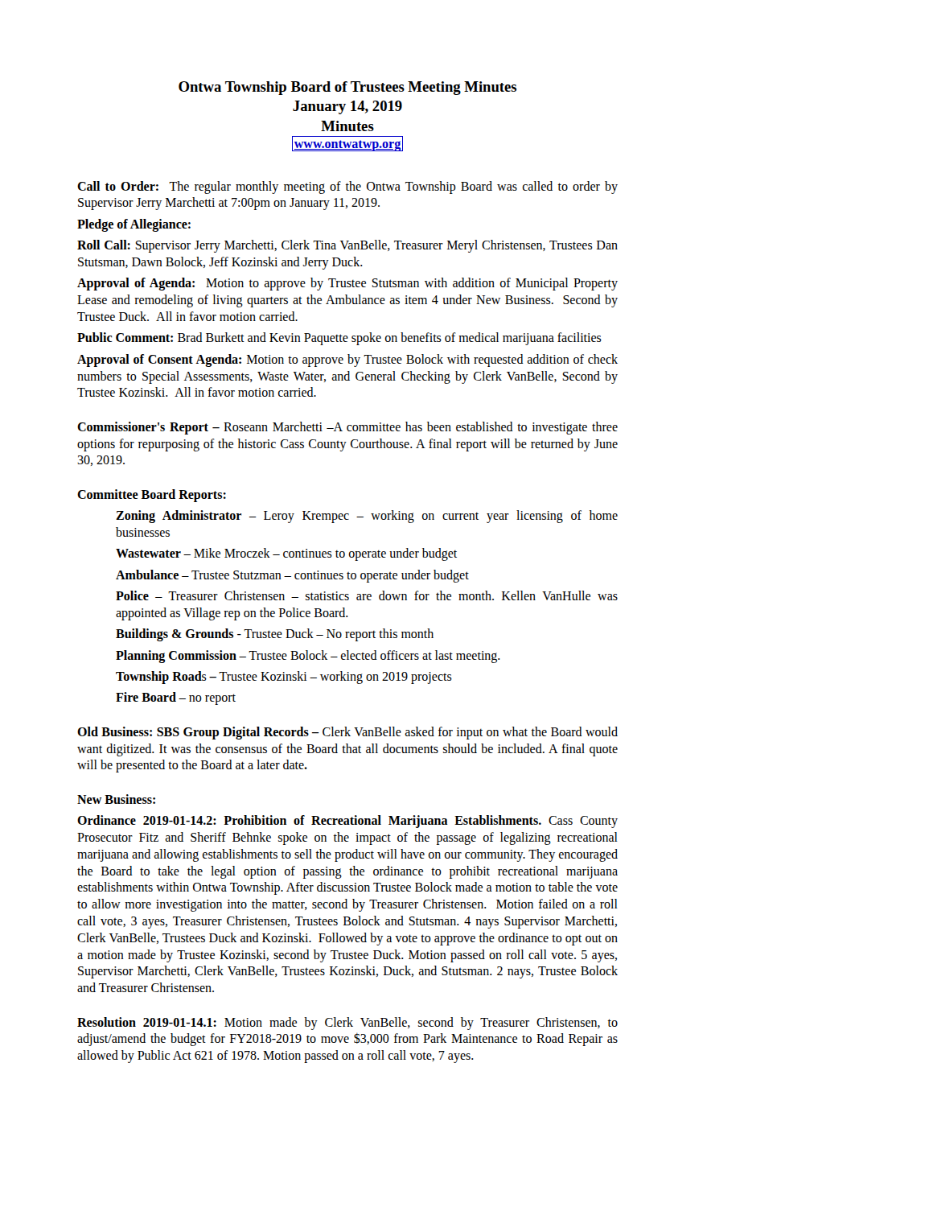Ontwa Township Board of Trustees Meeting Minutes
January 14, 2019
Minutes
www.ontwatwp.org
Call to Order: The regular monthly meeting of the Ontwa Township Board was called to order by Supervisor Jerry Marchetti at 7:00pm on January 11, 2019.
Pledge of Allegiance:
Roll Call: Supervisor Jerry Marchetti, Clerk Tina VanBelle, Treasurer Meryl Christensen, Trustees Dan Stutsman, Dawn Bolock, Jeff Kozinski and Jerry Duck.
Approval of Agenda: Motion to approve by Trustee Stutsman with addition of Municipal Property Lease and remodeling of living quarters at the Ambulance as item 4 under New Business. Second by Trustee Duck. All in favor motion carried.
Public Comment: Brad Burkett and Kevin Paquette spoke on benefits of medical marijuana facilities
Approval of Consent Agenda: Motion to approve by Trustee Bolock with requested addition of check numbers to Special Assessments, Waste Water, and General Checking by Clerk VanBelle, Second by Trustee Kozinski. All in favor motion carried.
Commissioner's Report – Roseann Marchetti –A committee has been established to investigate three options for repurposing of the historic Cass County Courthouse. A final report will be returned by June 30, 2019.
Committee Board Reports:
Zoning Administrator – Leroy Krempec – working on current year licensing of home businesses
Wastewater – Mike Mroczek – continues to operate under budget
Ambulance – Trustee Stutzman – continues to operate under budget
Police – Treasurer Christensen – statistics are down for the month. Kellen VanHulle was appointed as Village rep on the Police Board.
Buildings & Grounds - Trustee Duck – No report this month
Planning Commission – Trustee Bolock – elected officers at last meeting.
Township Roads – Trustee Kozinski – working on 2019 projects
Fire Board – no report
Old Business: SBS Group Digital Records – Clerk VanBelle asked for input on what the Board would want digitized. It was the consensus of the Board that all documents should be included. A final quote will be presented to the Board at a later date.
New Business:
Ordinance 2019-01-14.2: Prohibition of Recreational Marijuana Establishments. Cass County Prosecutor Fitz and Sheriff Behnke spoke on the impact of the passage of legalizing recreational marijuana and allowing establishments to sell the product will have on our community. They encouraged the Board to take the legal option of passing the ordinance to prohibit recreational marijuana establishments within Ontwa Township. After discussion Trustee Bolock made a motion to table the vote to allow more investigation into the matter, second by Treasurer Christensen. Motion failed on a roll call vote, 3 ayes, Treasurer Christensen, Trustees Bolock and Stutsman. 4 nays Supervisor Marchetti, Clerk VanBelle, Trustees Duck and Kozinski. Followed by a vote to approve the ordinance to opt out on a motion made by Trustee Kozinski, second by Trustee Duck. Motion passed on roll call vote. 5 ayes, Supervisor Marchetti, Clerk VanBelle, Trustees Kozinski, Duck, and Stutsman. 2 nays, Trustee Bolock and Treasurer Christensen.
Resolution 2019-01-14.1: Motion made by Clerk VanBelle, second by Treasurer Christensen, to adjust/amend the budget for FY2018-2019 to move $3,000 from Park Maintenance to Road Repair as allowed by Public Act 621 of 1978. Motion passed on a roll call vote, 7 ayes.